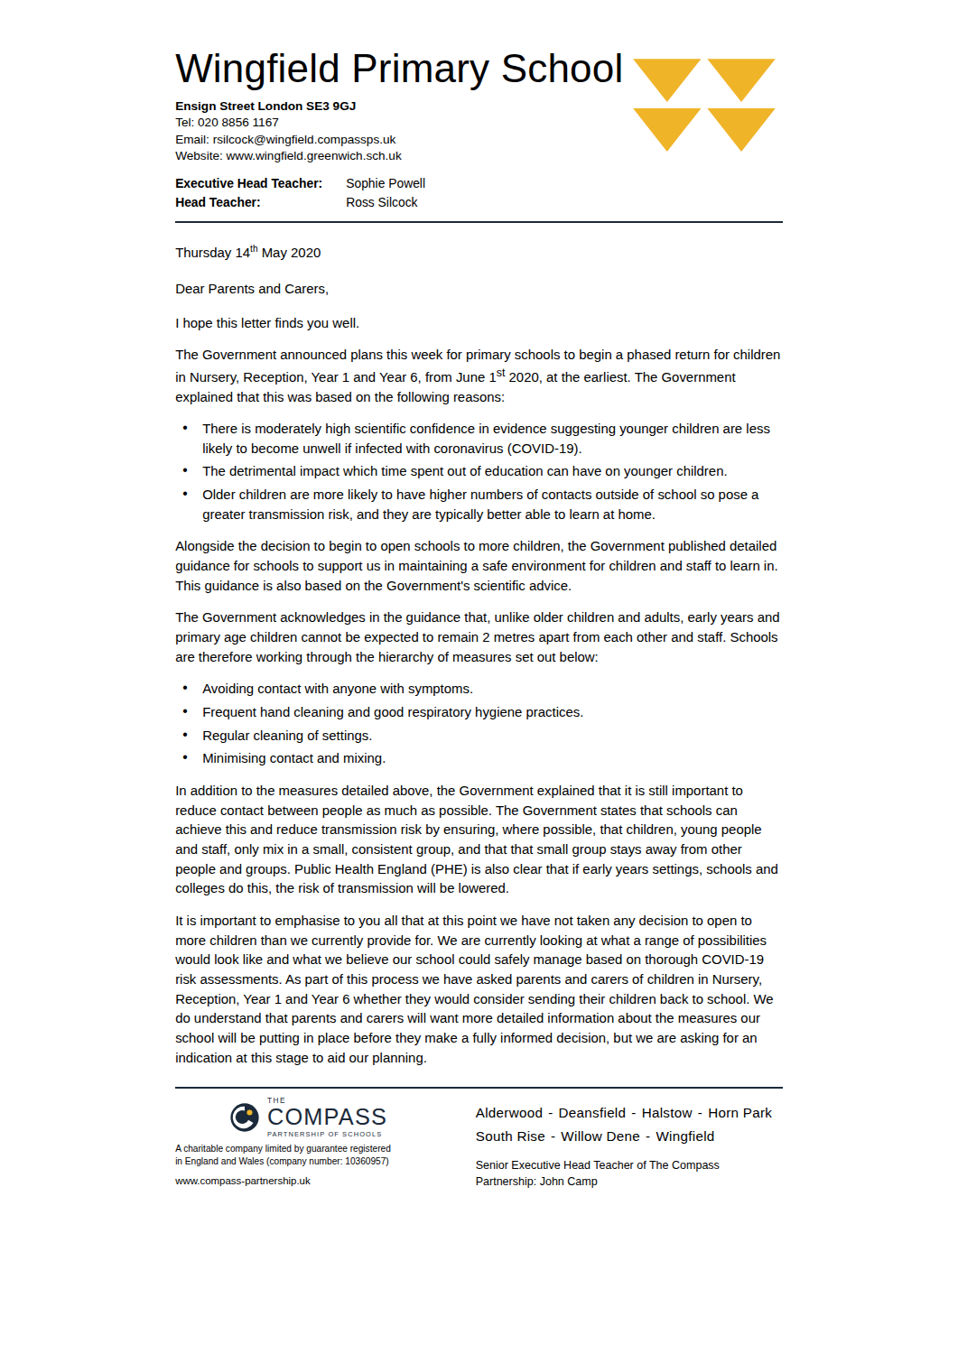Wingfield Primary School
Ensign Street London SE3 9GJ
Tel: 020 8856 1167
Email: rsilcock@wingfield.compassps.uk
Website: www.wingfield.greenwich.sch.uk
| Executive Head Teacher: | Sophie Powell |
| Head Teacher: | Ross Silcock |
Thursday 14th May 2020
Dear Parents and Carers,
I hope this letter finds you well.
The Government announced plans this week for primary schools to begin a phased return for children in Nursery, Reception, Year 1 and Year 6, from June 1st 2020, at the earliest. The Government explained that this was based on the following reasons:
There is moderately high scientific confidence in evidence suggesting younger children are less likely to become unwell if infected with coronavirus (COVID-19).
The detrimental impact which time spent out of education can have on younger children.
Older children are more likely to have higher numbers of contacts outside of school so pose a greater transmission risk, and they are typically better able to learn at home.
Alongside the decision to begin to open schools to more children, the Government published detailed guidance for schools to support us in maintaining a safe environment for children and staff to learn in. This guidance is also based on the Government's scientific advice.
The Government acknowledges in the guidance that, unlike older children and adults, early years and primary age children cannot be expected to remain 2 metres apart from each other and staff. Schools are therefore working through the hierarchy of measures set out below:
Avoiding contact with anyone with symptoms.
Frequent hand cleaning and good respiratory hygiene practices.
Regular cleaning of settings.
Minimising contact and mixing.
In addition to the measures detailed above, the Government explained that it is still important to reduce contact between people as much as possible. The Government states that schools can achieve this and reduce transmission risk by ensuring, where possible, that children, young people and staff, only mix in a small, consistent group, and that that small group stays away from other people and groups. Public Health England (PHE) is also clear that if early years settings, schools and colleges do this, the risk of transmission will be lowered.
It is important to emphasise to you all that at this point we have not taken any decision to open to more children than we currently provide for. We are currently looking at what a range of possibilities would look like and what we believe our school could safely manage based on thorough COVID-19 risk assessments. As part of this process we have asked parents and carers of children in Nursery, Reception, Year 1 and Year 6 whether they would consider sending their children back to school. We do understand that parents and carers will want more detailed information about the measures our school will be putting in place before they make a fully informed decision, but we are asking for an indication at this stage to aid our planning.
THE COMPASS PARTNERSHIP OF SCHOOLS
A charitable company limited by guarantee registered
in England and Wales (company number: 10360957)
www.compass-partnership.uk
Alderwood-Deansfield-Halstow-Horn Park South Rise-Willow Dene-Wingfield
Senior Executive Head Teacher of The Compass Partnership: John Camp